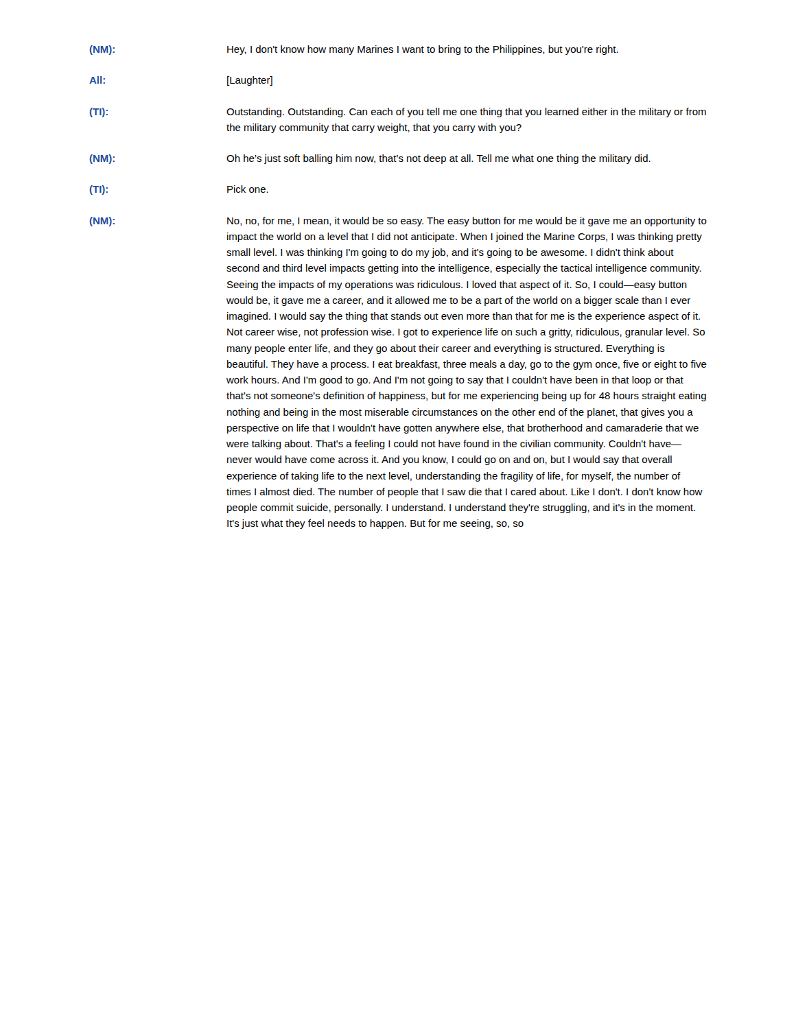(NM):
Hey, I don't know how many Marines I want to bring to the Philippines, but you're right.
All:
[Laughter]
(TI):
Outstanding. Outstanding. Can each of you tell me one thing that you learned either in the military or from the military community that carry weight, that you carry with you?
(NM):
Oh he’s just soft balling him now, that’s not deep at all. Tell me what one thing the military did.
(TI):
Pick one.
(NM):
No, no, for me, I mean, it would be so easy. The easy button for me would be it gave me an opportunity to impact the world on a level that I did not anticipate. When I joined the Marine Corps, I was thinking pretty small level. I was thinking I'm going to do my job, and it's going to be awesome. I didn't think about second and third level impacts getting into the intelligence, especially the tactical intelligence community. Seeing the impacts of my operations was ridiculous. I loved that aspect of it. So, I could—easy button would be, it gave me a career, and it allowed me to be a part of the world on a bigger scale than I ever imagined. I would say the thing that stands out even more than that for me is the experience aspect of it. Not career wise, not profession wise. I got to experience life on such a gritty, ridiculous, granular level. So many people enter life, and they go about their career and everything is structured. Everything is beautiful. They have a process. I eat breakfast, three meals a day, go to the gym once, five or eight to five work hours. And I'm good to go. And I'm not going to say that I couldn't have been in that loop or that that's not someone's definition of happiness, but for me experiencing being up for 48 hours straight eating nothing and being in the most miserable circumstances on the other end of the planet, that gives you a perspective on life that I wouldn't have gotten anywhere else, that brotherhood and camaraderie that we were talking about. That's a feeling I could not have found in the civilian community. Couldn't have—never would have come across it. And you know, I could go on and on, but I would say that overall experience of taking life to the next level, understanding the fragility of life, for myself, the number of times I almost died. The number of people that I saw die that I cared about. Like I don't. I don't know how people commit suicide, personally. I understand. I understand they're struggling, and it's in the moment. It's just what they feel needs to happen. But for me seeing, so, so